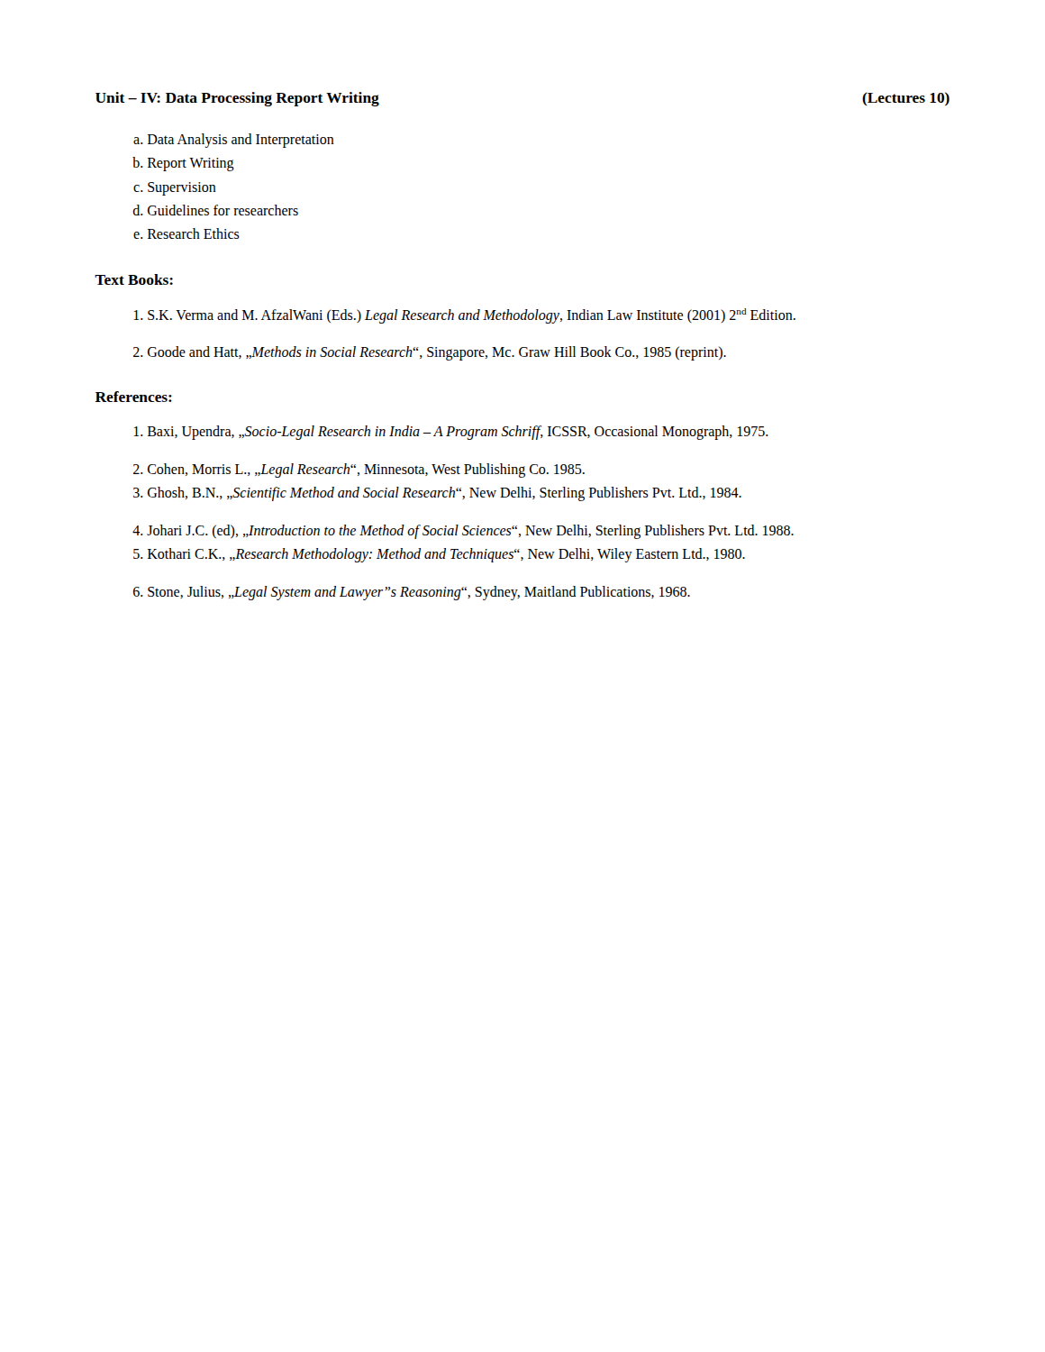Unit – IV: Data Processing Report Writing (Lectures 10)
Data Analysis and Interpretation
Report Writing
Supervision
Guidelines for researchers
Research Ethics
Text Books:
S.K. Verma and M. AfzalWani (Eds.) Legal Research and Methodology, Indian Law Institute (2001) 2nd Edition.
Goode and Hatt, „Methods in Social Research“, Singapore, Mc. Graw Hill Book Co., 1985 (reprint).
References:
Baxi, Upendra, „Socio-Legal Research in India – A Program Schriff, ICSSR, Occasional Monograph, 1975.
Cohen, Morris L., „Legal Research“, Minnesota, West Publishing Co. 1985.
Ghosh, B.N., „Scientific Method and Social Research“, New Delhi, Sterling Publishers Pvt. Ltd., 1984.
Johari J.C. (ed), „Introduction to the Method of Social Sciences“, New Delhi, Sterling Publishers Pvt. Ltd. 1988.
Kothari C.K., „Research Methodology: Method and Techniques“, New Delhi, Wiley Eastern Ltd., 1980.
Stone, Julius, „Legal System and Lawyer”s Reasoning“, Sydney, Maitland Publications, 1968.